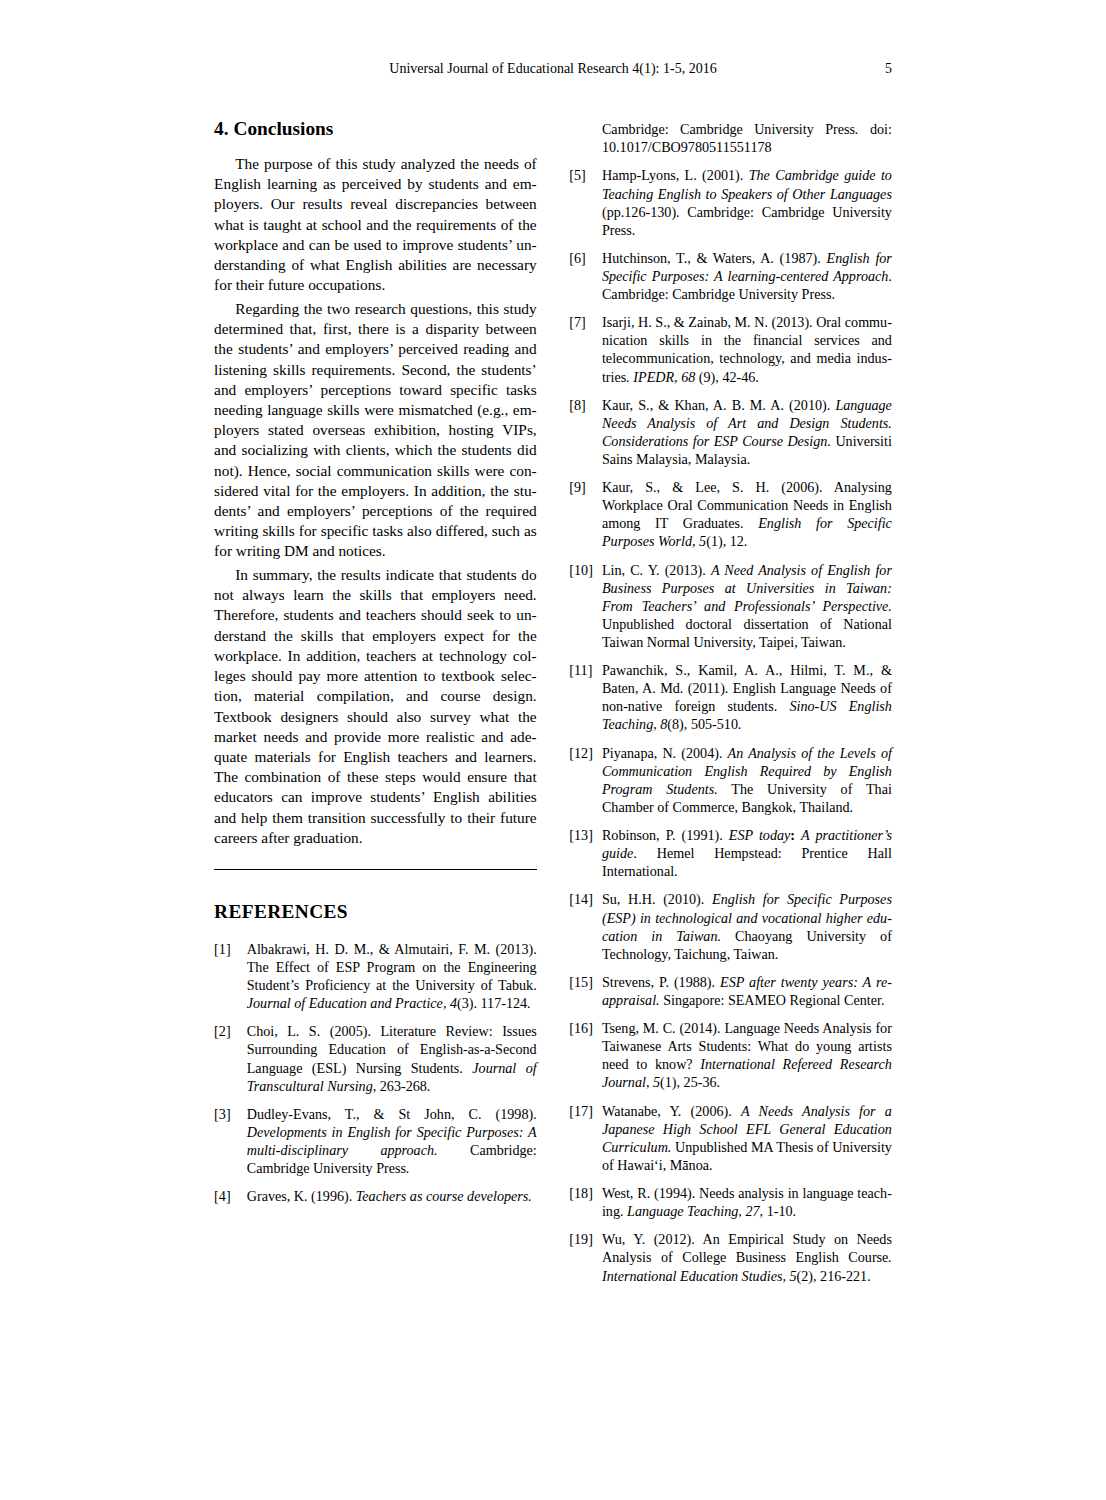Universal Journal of Educational Research 4(1): 1-5, 2016 5
4. Conclusions
The purpose of this study analyzed the needs of English learning as perceived by students and employers. Our results reveal discrepancies between what is taught at school and the requirements of the workplace and can be used to improve students’ understanding of what English abilities are necessary for their future occupations.
Regarding the two research questions, this study determined that, first, there is a disparity between the students’ and employers’ perceived reading and listening skills requirements. Second, the students’ and employers’ perceptions toward specific tasks needing language skills were mismatched (e.g., employers stated overseas exhibition, hosting VIPs, and socializing with clients, which the students did not). Hence, social communication skills were considered vital for the employers. In addition, the students’ and employers’ perceptions of the required writing skills for specific tasks also differed, such as for writing DM and notices.
In summary, the results indicate that students do not always learn the skills that employers need. Therefore, students and teachers should seek to understand the skills that employers expect for the workplace. In addition, teachers at technology colleges should pay more attention to textbook selection, material compilation, and course design. Textbook designers should also survey what the market needs and provide more realistic and adequate materials for English teachers and learners. The combination of these steps would ensure that educators can improve students’ English abilities and help them transition successfully to their future careers after graduation.
REFERENCES
Albakrawi, H. D. M., & Almutairi, F. M. (2013). The Effect of ESP Program on the Engineering Student’s Proficiency at the University of Tabuk. Journal of Education and Practice, 4(3). 117-124.
Choi, L. S. (2005). Literature Review: Issues Surrounding Education of English-as-a-Second Language (ESL) Nursing Students. Journal of Transcultural Nursing, 263-268.
Dudley-Evans, T., & St John, C. (1998). Developments in English for Specific Purposes: A multi-disciplinary approach. Cambridge: Cambridge University Press.
Graves, K. (1996). Teachers as course developers.
Cambridge: Cambridge University Press. doi: 10.1017/CBO9780511551178
Hamp-Lyons, L. (2001). The Cambridge guide to Teaching English to Speakers of Other Languages (pp.126-130). Cambridge: Cambridge University Press.
Hutchinson, T., & Waters, A. (1987). English for Specific Purposes: A learning-centered Approach. Cambridge: Cambridge University Press.
Isarji, H. S., & Zainab, M. N. (2013). Oral communication skills in the financial services and telecommunication, technology, and media industries. IPEDR, 68 (9), 42-46.
Kaur, S., & Khan, A. B. M. A. (2010). Language Needs Analysis of Art and Design Students. Considerations for ESP Course Design. Universiti Sains Malaysia, Malaysia.
Kaur, S., & Lee, S. H. (2006). Analysing Workplace Oral Communication Needs in English among IT Graduates. English for Specific Purposes World, 5(1), 12.
Lin, C. Y. (2013). A Need Analysis of English for Business Purposes at Universities in Taiwan: From Teachers’ and Professionals’ Perspective. Unpublished doctoral dissertation of National Taiwan Normal University, Taipei, Taiwan.
Pawanchik, S., Kamil, A. A., Hilmi, T. M., & Baten, A. Md. (2011). English Language Needs of non-native foreign students. Sino-US English Teaching, 8(8), 505-510.
Piyanapa, N. (2004). An Analysis of the Levels of Communication English Required by English Program Students. The University of Thai Chamber of Commerce, Bangkok, Thailand.
Robinson, P. (1991). ESP today: A practitioner’s guide. Hemel Hempstead: Prentice Hall International.
Su, H.H. (2010). English for Specific Purposes (ESP) in technological and vocational higher education in Taiwan. Chaoyang University of Technology, Taichung, Taiwan.
Strevens, P. (1988). ESP after twenty years: A re-appraisal. Singapore: SEAMEO Regional Center.
Tseng, M. C. (2014). Language Needs Analysis for Taiwanese Arts Students: What do young artists need to know? International Refereed Research Journal, 5(1), 25-36.
Watanabe, Y. (2006). A Needs Analysis for a Japanese High School EFL General Education Curriculum. Unpublished MA Thesis of University of Hawai‘i, Mānoa.
West, R. (1994). Needs analysis in language teaching. Language Teaching, 27, 1-10.
Wu, Y. (2012). An Empirical Study on Needs Analysis of College Business English Course. International Education Studies, 5(2), 216-221.